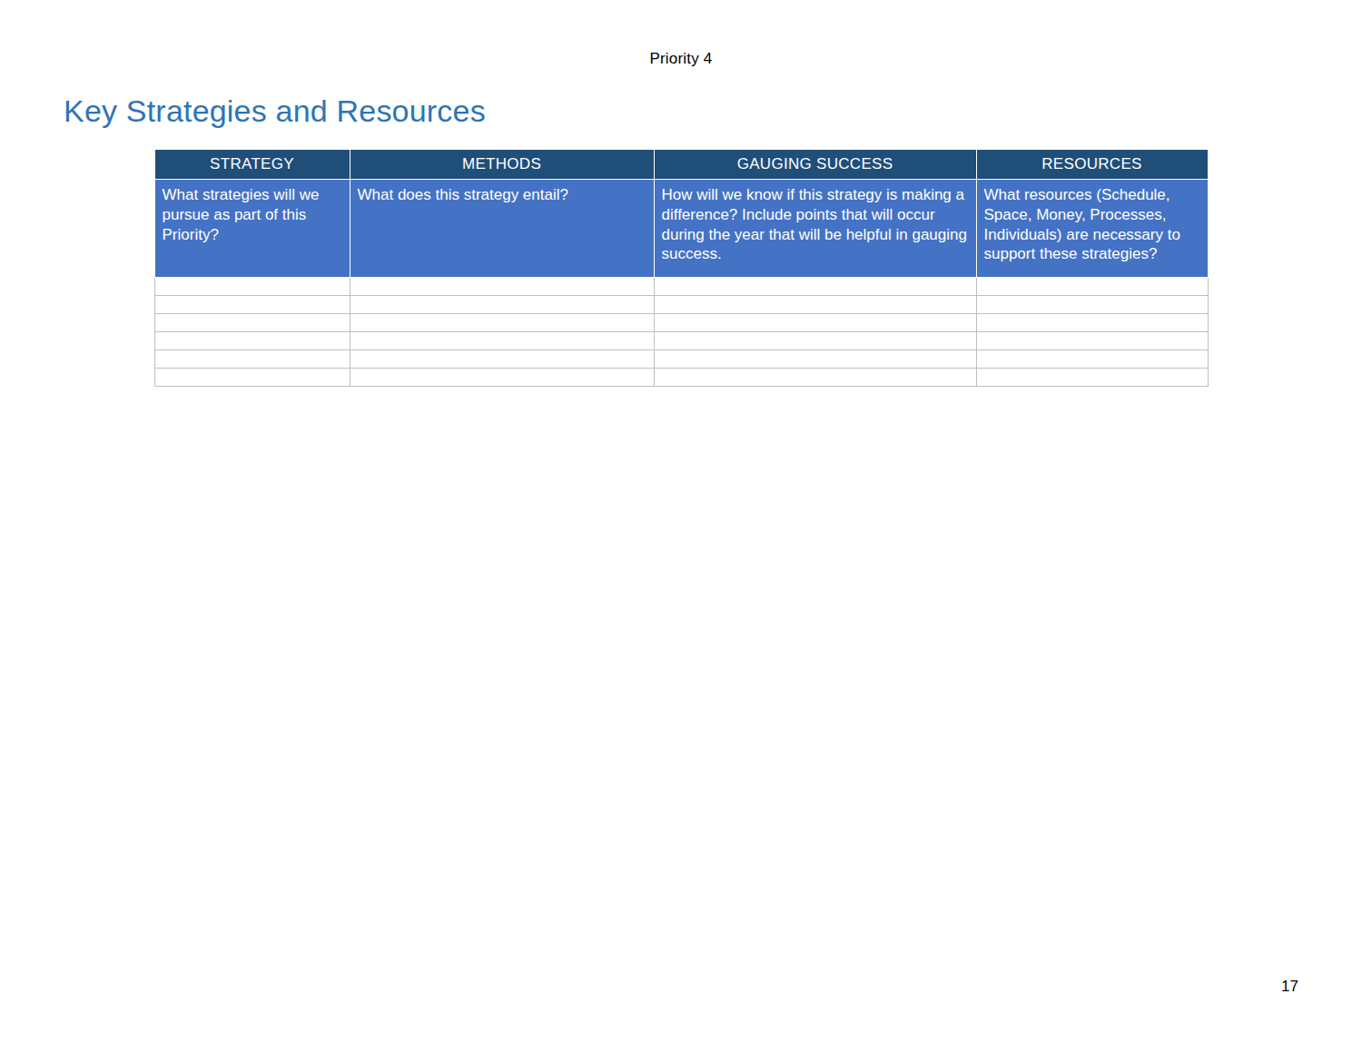Priority 4
Key Strategies and Resources
| STRATEGY | METHODS | GAUGING SUCCESS | RESOURCES |
| --- | --- | --- | --- |
| What strategies will we pursue as part of this Priority? | What does this strategy entail? | How will we know if this strategy is making a difference? Include points that will occur during the year that will be helpful in gauging success. | What resources (Schedule, Space, Money, Processes, Individuals) are necessary to support these strategies? |
17